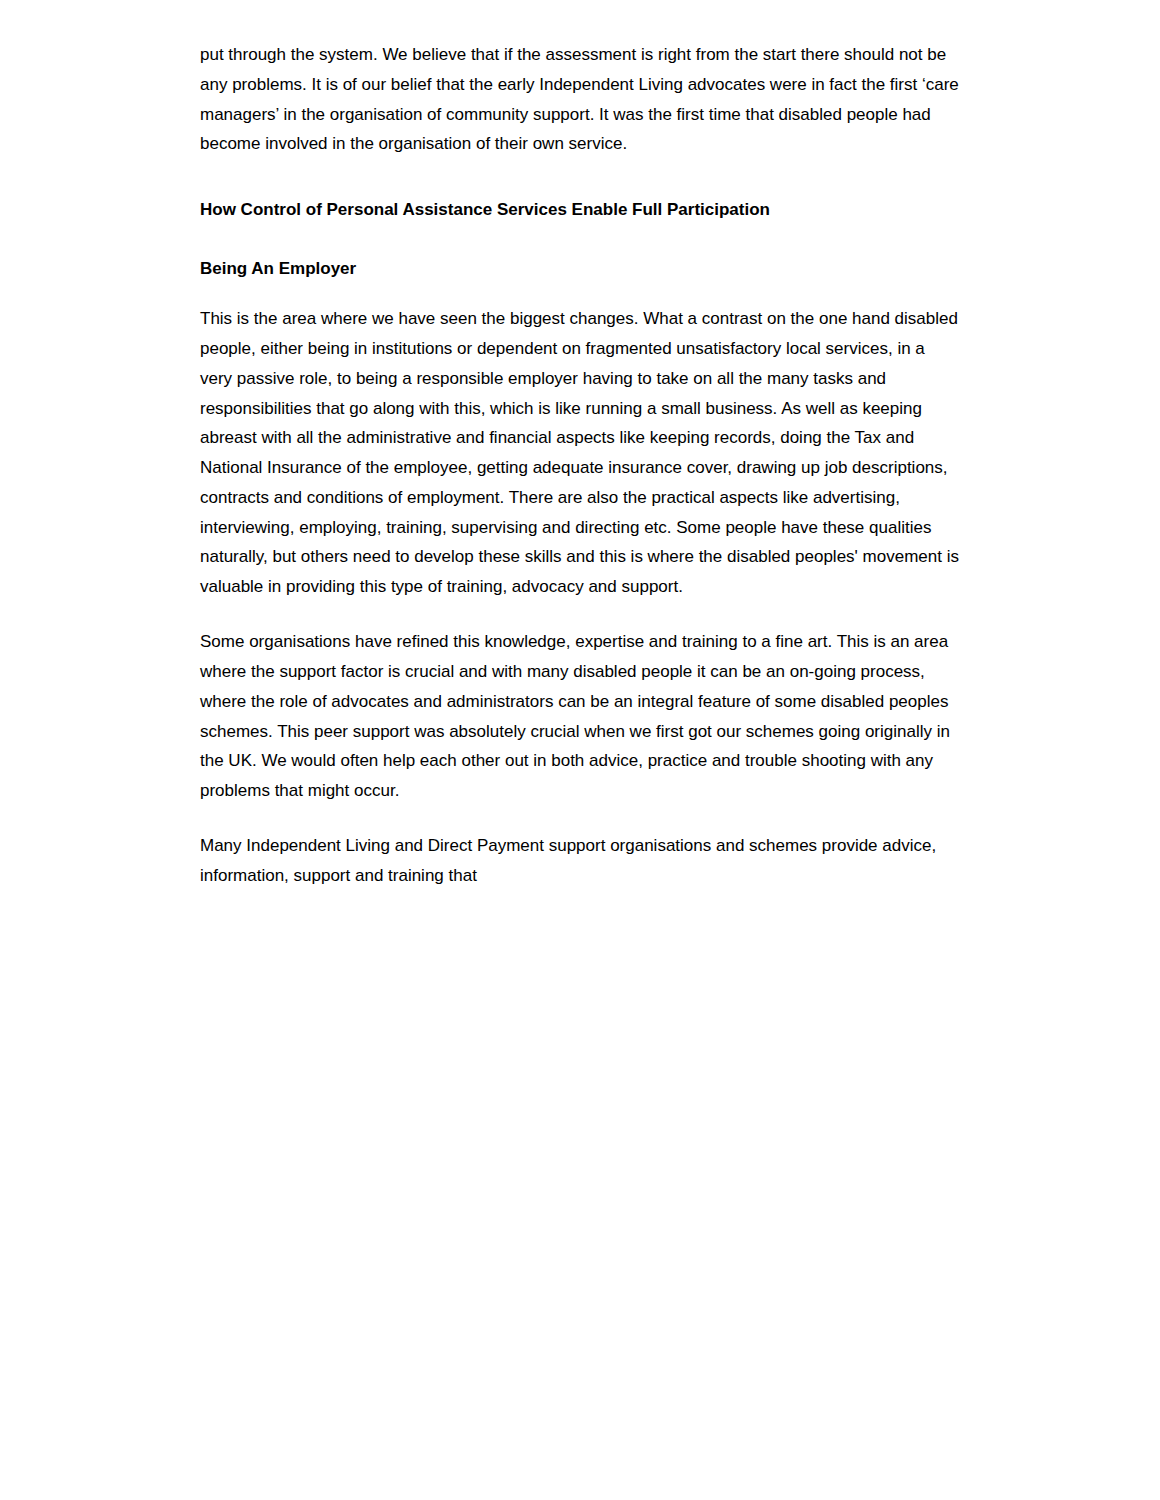put through the system. We believe that if the assessment is right from the start there should not be any problems. It is of our belief that the early Independent Living advocates were in fact the first ‘care managers’ in the organisation of community support. It was the first time that disabled people had become involved in the organisation of their own service.
How Control of Personal Assistance Services Enable Full Participation
Being An Employer
This is the area where we have seen the biggest changes. What a contrast on the one hand disabled people, either being in institutions or dependent on fragmented unsatisfactory local services, in a very passive role, to being a responsible employer having to take on all the many tasks and responsibilities that go along with this, which is like running a small business. As well as keeping abreast with all the administrative and financial aspects like keeping records, doing the Tax and National Insurance of the employee, getting adequate insurance cover, drawing up job descriptions, contracts and conditions of employment. There are also the practical aspects like advertising, interviewing, employing, training, supervising and directing etc. Some people have these qualities naturally, but others need to develop these skills and this is where the disabled peoples' movement is valuable in providing this type of training, advocacy and support.
Some organisations have refined this knowledge, expertise and training to a fine art. This is an area where the support factor is crucial and with many disabled people it can be an on-going process, where the role of advocates and administrators can be an integral feature of some disabled peoples schemes. This peer support was absolutely crucial when we first got our schemes going originally in the UK. We would often help each other out in both advice, practice and trouble shooting with any problems that might occur.
Many Independent Living and Direct Payment support organisations and schemes provide advice, information, support and training that